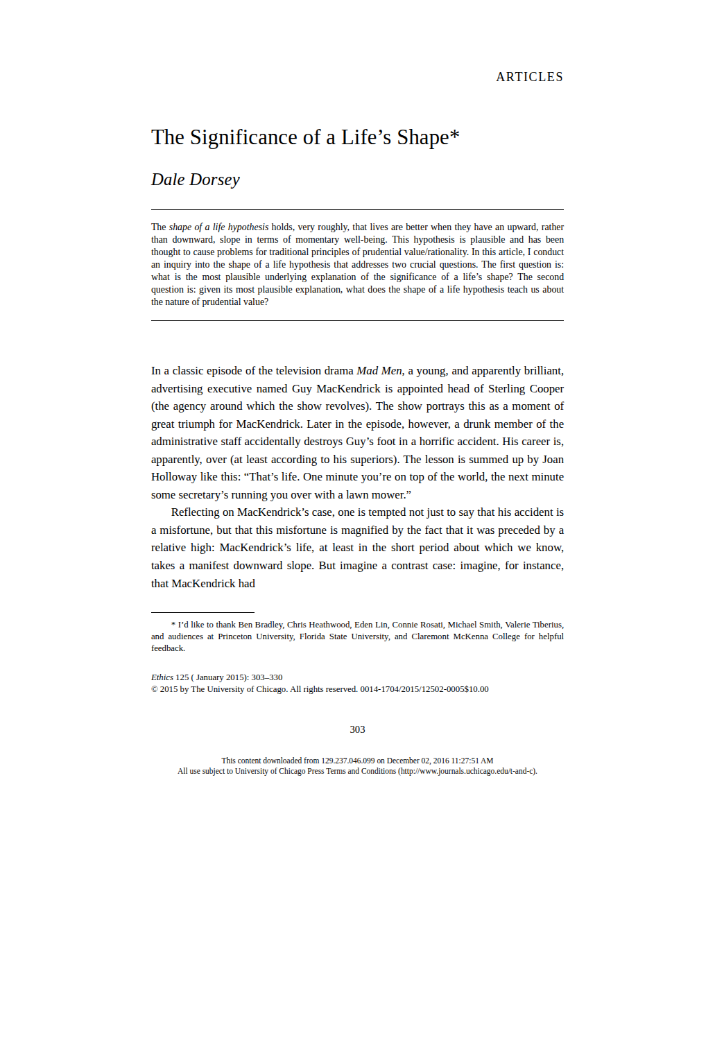ARTICLES
The Significance of a Life’s Shape*
Dale Dorsey
The shape of a life hypothesis holds, very roughly, that lives are better when they have an upward, rather than downward, slope in terms of momentary well-being. This hypothesis is plausible and has been thought to cause problems for traditional principles of prudential value/rationality. In this article, I conduct an inquiry into the shape of a life hypothesis that addresses two crucial questions. The first question is: what is the most plausible underlying explanation of the significance of a life’s shape? The second question is: given its most plausible explanation, what does the shape of a life hypothesis teach us about the nature of prudential value?
In a classic episode of the television drama Mad Men, a young, and apparently brilliant, advertising executive named Guy MacKendrick is appointed head of Sterling Cooper (the agency around which the show revolves). The show portrays this as a moment of great triumph for MacKendrick. Later in the episode, however, a drunk member of the administrative staff accidentally destroys Guy’s foot in a horrific accident. His career is, apparently, over (at least according to his superiors). The lesson is summed up by Joan Holloway like this: “That’s life. One minute you’re on top of the world, the next minute some secretary’s running you over with a lawn mower.”
Reflecting on MacKendrick’s case, one is tempted not just to say that his accident is a misfortune, but that this misfortune is magnified by the fact that it was preceded by a relative high: MacKendrick’s life, at least in the short period about which we know, takes a manifest downward slope. But imagine a contrast case: imagine, for instance, that MacKendrick had
* I’d like to thank Ben Bradley, Chris Heathwood, Eden Lin, Connie Rosati, Michael Smith, Valerie Tiberius, and audiences at Princeton University, Florida State University, and Claremont McKenna College for helpful feedback.
Ethics 125 ( January 2015): 303–330
© 2015 by The University of Chicago. All rights reserved. 0014-1704/2015/12502-0005$10.00
303
This content downloaded from 129.237.046.099 on December 02, 2016 11:27:51 AM
All use subject to University of Chicago Press Terms and Conditions (http://www.journals.uchicago.edu/t-and-c).